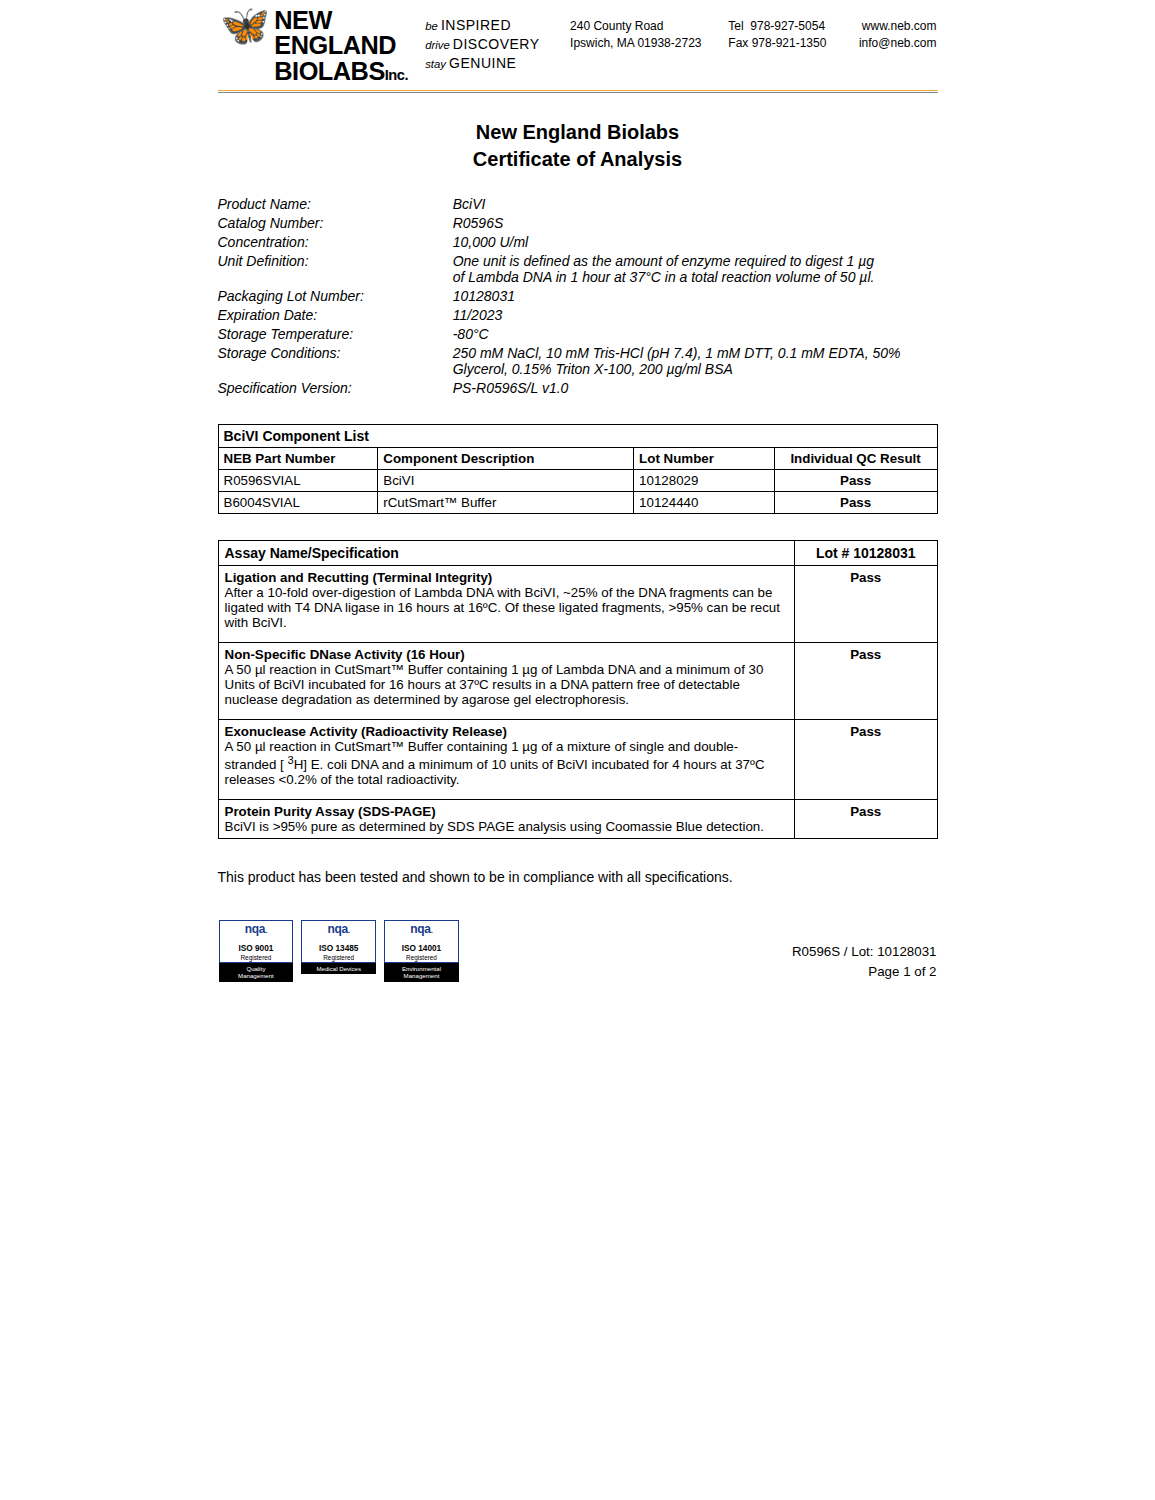| / 🦋 / NEW ENGLAND BIOLABS Inc. / | be INSPIRED drive DISCOVERY stay GENUINE | 240 County Road Ipswich, MA 01938-2723 | Tel 978-927-5054 Fax 978-921-1350 | www.neb.com info@neb.com |
New England Biolabs
Certificate of Analysis
| Product Name: | BciVI |
| Catalog Number: | R0596S |
| Concentration: | 10,000 U/ml |
| Unit Definition: | One unit is defined as the amount of enzyme required to digest 1 µg of Lambda DNA in 1 hour at 37°C in a total reaction volume of 50 µl. |
| Packaging Lot Number: | 10128031 |
| Expiration Date: | 11/2023 |
| Storage Temperature: | -80°C |
| Storage Conditions: | 250 mM NaCl, 10 mM Tris-HCl (pH 7.4), 1 mM DTT, 0.1 mM EDTA, 50% Glycerol, 0.15% Triton X-100, 200 µg/ml BSA |
| Specification Version: | PS-R0596S/L v1.0 |
| BciVI Component List |
| NEB Part Number | Component Description | Lot Number | Individual QC Result |
| R0596SVIAL | BciVI | 10128029 | Pass |
| B6004SVIAL | rCutSmart™ Buffer | 10124440 | Pass |
| Assay Name/Specification | Lot # 10128031 |
| Ligation and Recutting (Terminal Integrity) After a 10-fold over-digestion of Lambda DNA with BciVI, ~25% of the DNA fragments can be ligated with T4 DNA ligase in 16 hours at 16ºC. Of these ligated fragments, >95% can be recut with BciVI. | Pass |
| Non-Specific DNase Activity (16 Hour) A 50 µl reaction in CutSmart™ Buffer containing 1 µg of Lambda DNA and a minimum of 30 Units of BciVI incubated for 16 hours at 37ºC results in a DNA pattern free of detectable nuclease degradation as determined by agarose gel electrophoresis. | Pass |
| Exonuclease Activity (Radioactivity Release) A 50 µl reaction in CutSmart™ Buffer containing 1 µg of a mixture of single and double-stranded [ 3 H] E. coli DNA and a minimum of 10 units of BciVI incubated for 4 hours at 37ºC releases <0.2% of the total radioactivity. | Pass |
| Protein Purity Assay (SDS-PAGE) BciVI is >95% pure as determined by SDS PAGE analysis using Coomassie Blue detection. | Pass |
This product has been tested and shown to be in compliance with all specifications.
| nqa . ISO 9001 Registered Quality Management nqa . ISO 13485 Registered Medical Devices nqa . ISO 14001 Registered Environmental Management | R0596S / Lot: 10128031 Page 1 of 2 |